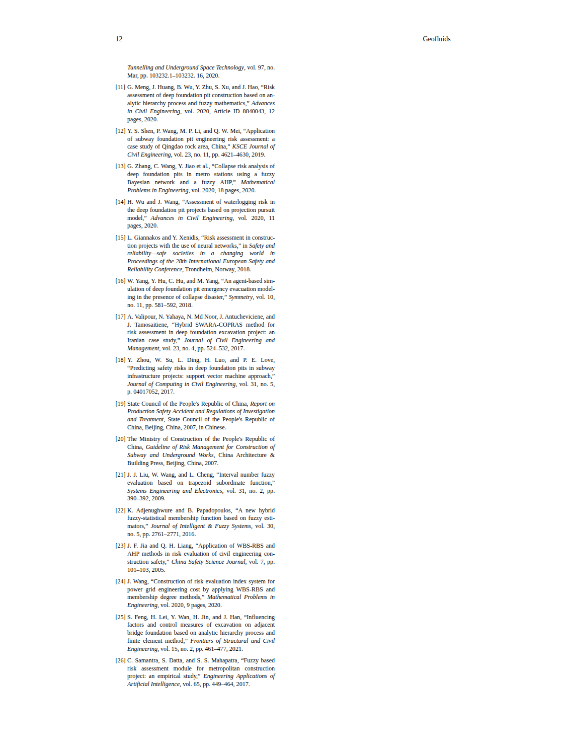12 Geofluids
Tunnelling and Underground Space Technology, vol. 97, no. Mar, pp. 103232.1–103232. 16, 2020.
[11] G. Meng, J. Huang, B. Wu, Y. Zhu, S. Xu, and J. Hao, “Risk assessment of deep foundation pit construction based on analytic hierarchy process and fuzzy mathematics,” Advances in Civil Engineering, vol. 2020, Article ID 8840043, 12 pages, 2020.
[12] Y. S. Shen, P. Wang, M. P. Li, and Q. W. Mei, “Application of subway foundation pit engineering risk assessment: a case study of Qingdao rock area, China,” KSCE Journal of Civil Engineering, vol. 23, no. 11, pp. 4621–4630, 2019.
[13] G. Zhang, C. Wang, Y. Jiao et al., “Collapse risk analysis of deep foundation pits in metro stations using a fuzzy Bayesian network and a fuzzy AHP,” Mathematical Problems in Engineering, vol. 2020, 18 pages, 2020.
[14] H. Wu and J. Wang, “Assessment of waterlogging risk in the deep foundation pit projects based on projection pursuit model,” Advances in Civil Engineering, vol. 2020, 11 pages, 2020.
[15] L. Giannakos and Y. Xenidis, “Risk assessment in construction projects with the use of neural networks,” in Safety and reliability—safe societies in a changing world in Proceedings of the 28th International European Safety and Reliability Conference, Trondheim, Norway, 2018.
[16] W. Yang, Y. Hu, C. Hu, and M. Yang, “An agent-based simulation of deep foundation pit emergency evacuation modeling in the presence of collapse disaster,” Symmetry, vol. 10, no. 11, pp. 581–592, 2018.
[17] A. Valipour, N. Yahaya, N. Md Noor, J. Antucheviciene, and J. Tamosaitiene, “Hybrid SWARA-COPRAS method for risk assessment in deep foundation excavation project: an Iranian case study,” Journal of Civil Engineering and Management, vol. 23, no. 4, pp. 524–532, 2017.
[18] Y. Zhou, W. Su, L. Ding, H. Luo, and P. E. Love, “Predicting safety risks in deep foundation pits in subway infrastructure projects: support vector machine approach,” Journal of Computing in Civil Engineering, vol. 31, no. 5, p. 04017052, 2017.
[19] State Council of the People's Republic of China, Report on Production Safety Accident and Regulations of Investigation and Treatment, State Council of the People's Republic of China, Beijing, China, 2007, in Chinese.
[20] The Ministry of Construction of the People's Republic of China, Guideline of Risk Management for Construction of Subway and Underground Works, China Architecture & Building Press, Beijing, China, 2007.
[21] J. J. Liu, W. Wang, and L. Cheng, “Interval number fuzzy evaluation based on trapezoid subordinate function,” Systems Engineering and Electronics, vol. 31, no. 2, pp. 390–392, 2009.
[22] K. Adjenughwure and B. Papadopoulos, “A new hybrid fuzzy-statistical membership function based on fuzzy estimators,” Journal of Intelligent & Fuzzy Systems, vol. 30, no. 5, pp. 2761–2771, 2016.
[23] J. F. Jia and Q. H. Liang, “Application of WBS-RBS and AHP methods in risk evaluation of civil engineering construction safety,” China Safety Science Journal, vol. 7, pp. 101–103, 2005.
[24] J. Wang, “Construction of risk evaluation index system for power grid engineering cost by applying WBS-RBS and membership degree methods,” Mathematical Problems in Engineering, vol. 2020, 9 pages, 2020.
[25] S. Feng, H. Lei, Y. Wan, H. Jin, and J. Han, “Influencing factors and control measures of excavation on adjacent bridge foundation based on analytic hierarchy process and finite element method,” Frontiers of Structural and Civil Engineering, vol. 15, no. 2, pp. 461–477, 2021.
[26] C. Samantra, S. Datta, and S. S. Mahapatra, “Fuzzy based risk assessment module for metropolitan construction project: an empirical study,” Engineering Applications of Artificial Intelligence, vol. 65, pp. 449–464, 2017.